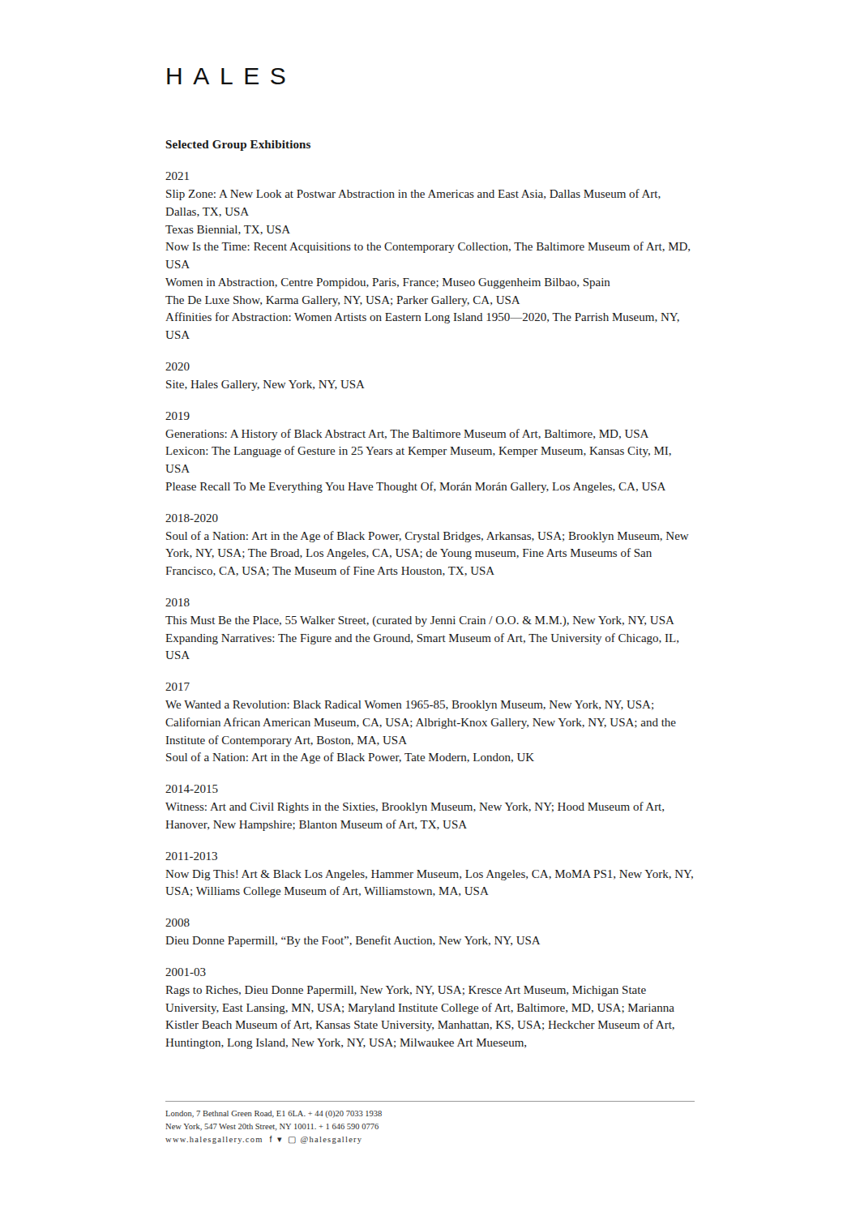HALES
Selected Group Exhibitions
2021
Slip Zone: A New Look at Postwar Abstraction in the Americas and East Asia, Dallas Museum of Art, Dallas, TX, USA
Texas Biennial, TX, USA
Now Is the Time: Recent Acquisitions to the Contemporary Collection, The Baltimore Museum of Art, MD, USA
Women in Abstraction, Centre Pompidou, Paris, France; Museo Guggenheim Bilbao, Spain
The De Luxe Show, Karma Gallery, NY, USA; Parker Gallery, CA, USA
Affinities for Abstraction: Women Artists on Eastern Long Island 1950—2020, The Parrish Museum, NY, USA
2020
Site, Hales Gallery, New York, NY, USA
2019
Generations: A History of Black Abstract Art, The Baltimore Museum of Art, Baltimore, MD, USA
Lexicon: The Language of Gesture in 25 Years at Kemper Museum, Kemper Museum, Kansas City, MI, USA
Please Recall To Me Everything You Have Thought Of, Morán Morán Gallery, Los Angeles, CA, USA
2018-2020
Soul of a Nation: Art in the Age of Black Power, Crystal Bridges, Arkansas, USA; Brooklyn Museum, New York, NY, USA; The Broad, Los Angeles, CA, USA; de Young museum, Fine Arts Museums of San Francisco, CA, USA; The Museum of Fine Arts Houston, TX, USA
2018
This Must Be the Place, 55 Walker Street, (curated by Jenni Crain / O.O. & M.M.), New York, NY, USA
Expanding Narratives: The Figure and the Ground, Smart Museum of Art, The University of Chicago, IL, USA
2017
We Wanted a Revolution: Black Radical Women 1965-85, Brooklyn Museum, New York, NY, USA; Californian African American Museum, CA, USA; Albright-Knox Gallery, New York, NY, USA; and the Institute of Contemporary Art, Boston, MA, USA
Soul of a Nation: Art in the Age of Black Power, Tate Modern, London, UK
2014-2015
Witness: Art and Civil Rights in the Sixties, Brooklyn Museum, New York, NY; Hood Museum of Art, Hanover, New Hampshire; Blanton Museum of Art, TX, USA
2011-2013
Now Dig This! Art & Black Los Angeles, Hammer Museum, Los Angeles, CA, MoMA PS1, New York, NY, USA; Williams College Museum of Art, Williamstown, MA, USA
2008
Dieu Donne Papermill, “By the Foot”, Benefit Auction, New York, NY, USA
2001-03
Rags to Riches, Dieu Donne Papermill, New York, NY, USA; Kresce Art Museum, Michigan State University, East Lansing, MN, USA; Maryland Institute College of Art, Baltimore, MD, USA; Marianna Kistler Beach Museum of Art, Kansas State University, Manhattan, KS, USA; Heckcher Museum of Art, Huntington, Long Island, New York, NY, USA; Milwaukee Art Mueseum,
London, 7 Bethnal Green Road, E1 6LA. + 44 (0)20 7033 1938
New York, 547 West 20th Street, NY 10011. + 1 646 590 0776
www.halesgallery.com f ▾ ▢ @halesgallery